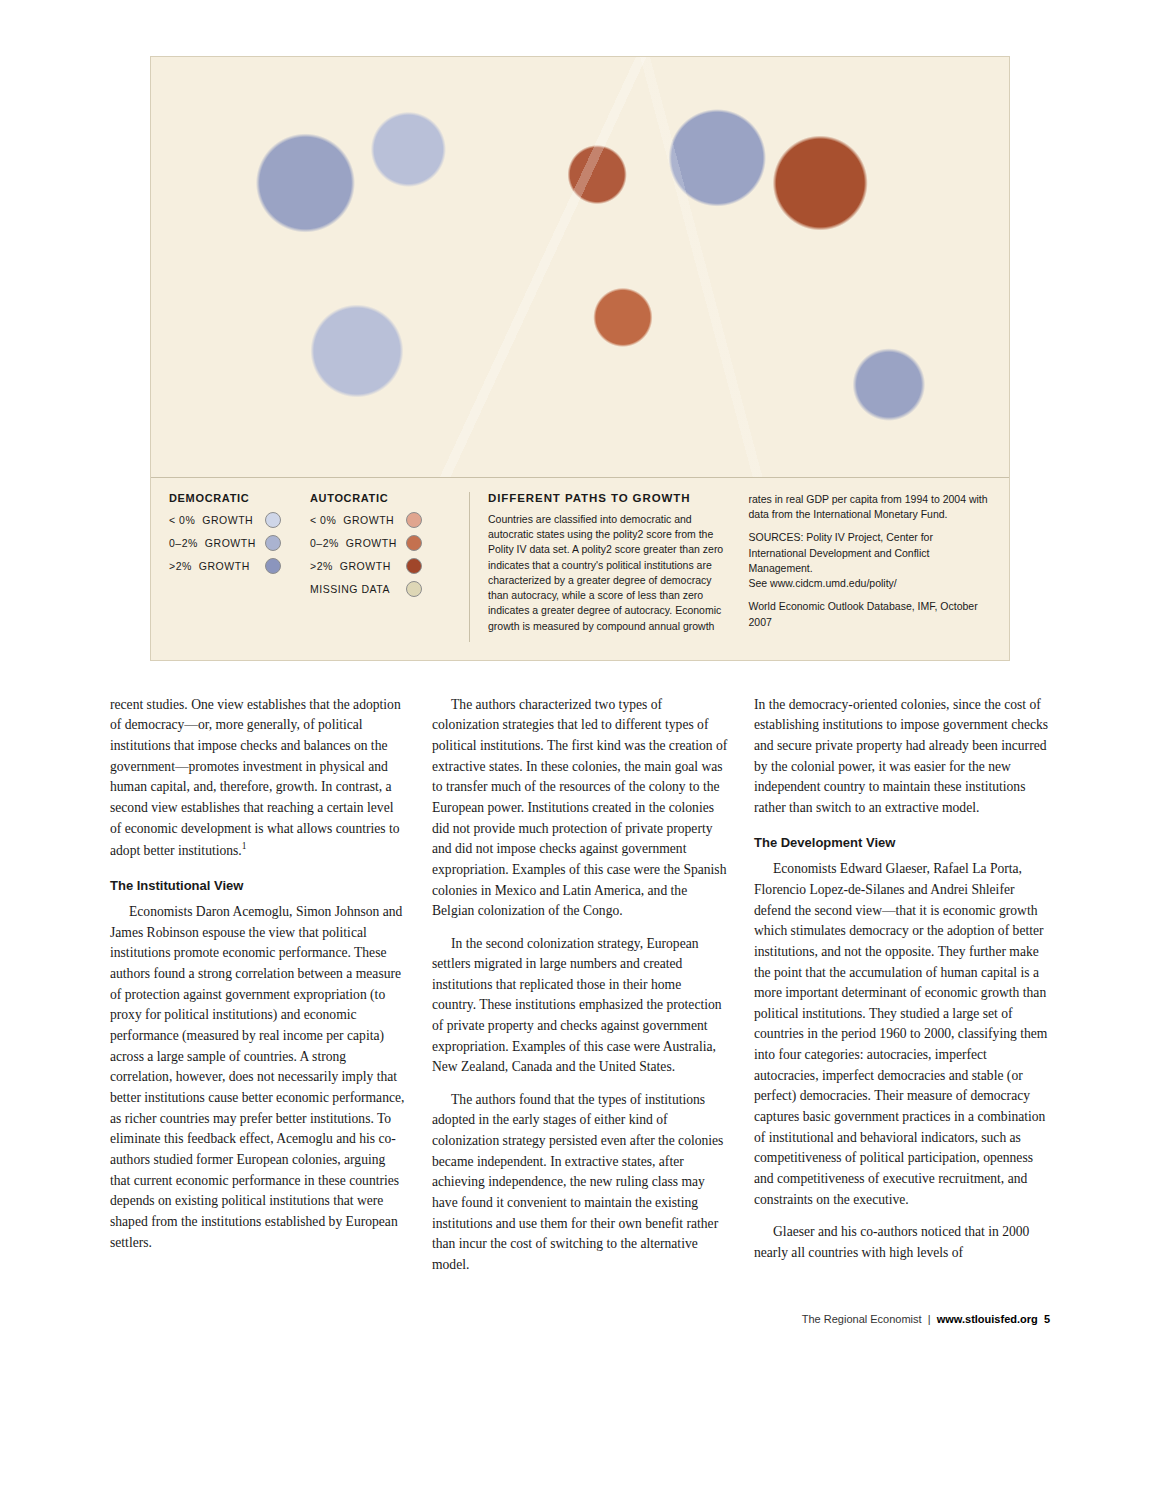DEMOCRATIC AUTOCRATIC
< 0% GROWTH
0–2% GROWTH
>2% GROWTH
< 0% GROWTH
0–2% GROWTH
>2% GROWTH
MISSING DATA
DIFFERENT PATHS TO GROWTH
Countries are classified into democratic and autocratic states using the polity2 score from the Polity IV data set. A polity2 score greater than zero indicates that a country's political institutions are characterized by a greater degree of democracy than autocracy, while a score of less than zero indicates a greater degree of autocracy. Economic growth is measured by compound annual growth
rates in real GDP per capita from 1994 to 2004 with data from the International Monetary Fund.
SOURCES: Polity IV Project, Center for International Development and Conflict Management.
See www.cidcm.umd.edu/polity/
World Economic Outlook Database, IMF, October 2007
recent studies. One view establishes that the adoption of democracy—or, more generally, of political institutions that impose checks and balances on the government—promotes investment in physical and human capital, and, therefore, growth. In contrast, a second view establishes that reaching a certain level of economic development is what allows countries to adopt better institutions.1
The Institutional View
Economists Daron Acemoglu, Simon Johnson and James Robinson espouse the view that political institutions promote economic performance. These authors found a strong correlation between a measure of protection against government expropriation (to proxy for political institutions) and economic performance (measured by real income per capita) across a large sample of countries. A strong correlation, however, does not necessarily imply that better institutions cause better economic performance, as richer countries may prefer better institutions. To eliminate this feedback effect, Acemoglu and his co-authors studied former European colonies, arguing that current economic performance in these countries depends on existing political institutions that were shaped from the institutions established by European settlers.
The authors characterized two types of colonization strategies that led to different types of political institutions. The first kind was the creation of extractive states. In these colonies, the main goal was to transfer much of the resources of the colony to the European power. Institutions created in the colonies did not provide much protection of private property and did not impose checks against government expropriation. Examples of this case were the Spanish colonies in Mexico and Latin America, and the Belgian colonization of the Congo.
In the second colonization strategy, European settlers migrated in large numbers and created institutions that replicated those in their home country. These institutions emphasized the protection of private property and checks against government expropriation. Examples of this case were Australia, New Zealand, Canada and the United States.
The authors found that the types of institutions adopted in the early stages of either kind of colonization strategy persisted even after the colonies became independent. In extractive states, after achieving independence, the new ruling class may have found it convenient to maintain the existing institutions and use them for their own benefit rather than incur the cost of switching to the alternative model.
In the democracy-oriented colonies, since the cost of establishing institutions to impose government checks and secure private property had already been incurred by the colonial power, it was easier for the new independent country to maintain these institutions rather than switch to an extractive model.
The Development View
Economists Edward Glaeser, Rafael La Porta, Florencio Lopez-de-Silanes and Andrei Shleifer defend the second view—that it is economic growth which stimulates democracy or the adoption of better institutions, and not the opposite. They further make the point that the accumulation of human capital is a more important determinant of economic growth than political institutions. They studied a large set of countries in the period 1960 to 2000, classifying them into four categories: autocracies, imperfect autocracies, imperfect democracies and stable (or perfect) democracies. Their measure of democracy captures basic government practices in a combination of institutional and behavioral indicators, such as competitiveness of political participation, openness and competitiveness of executive recruitment, and constraints on the executive.
Glaeser and his co-authors noticed that in 2000 nearly all countries with high levels of
The Regional Economist | www.stlouisfed.org 5